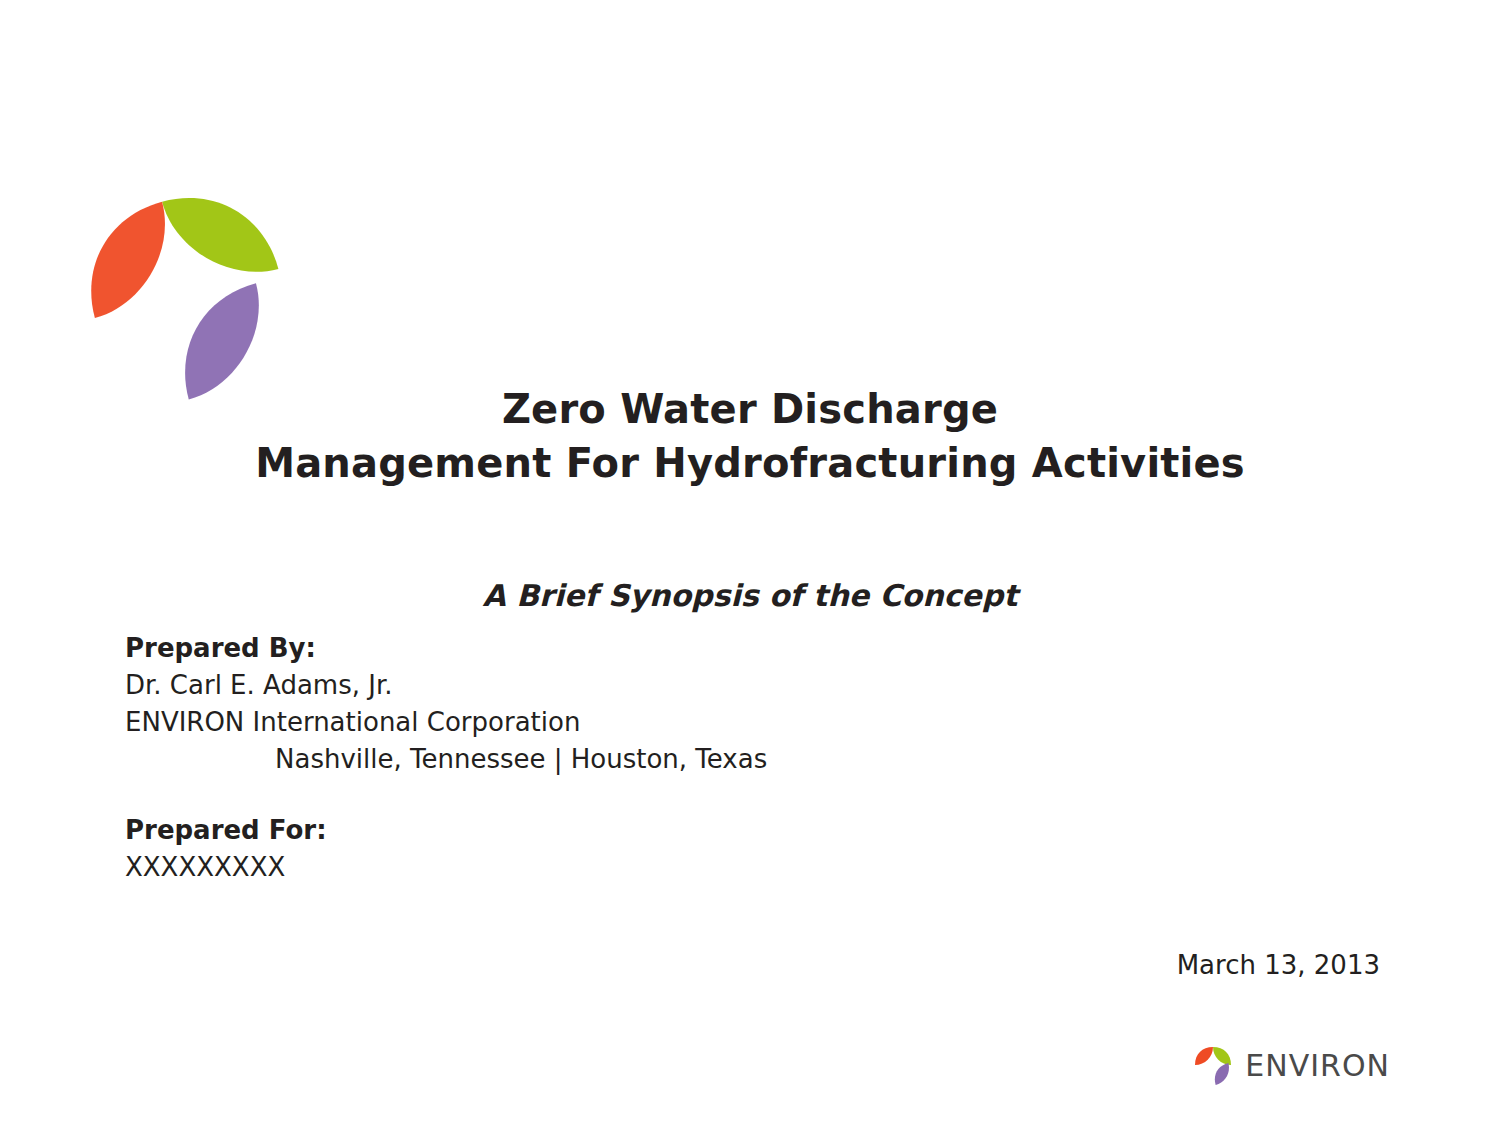Zero Water Discharge Management For Hydrofracturing Activities
A Brief Synopsis of the Concept
Prepared By:
Dr. Carl E. Adams, Jr.
ENVIRON International Corporation
Nashville, Tennessee | Houston, Texas Prepared For:
XXXXXXXXX
March 13, 2013
ENVIRON